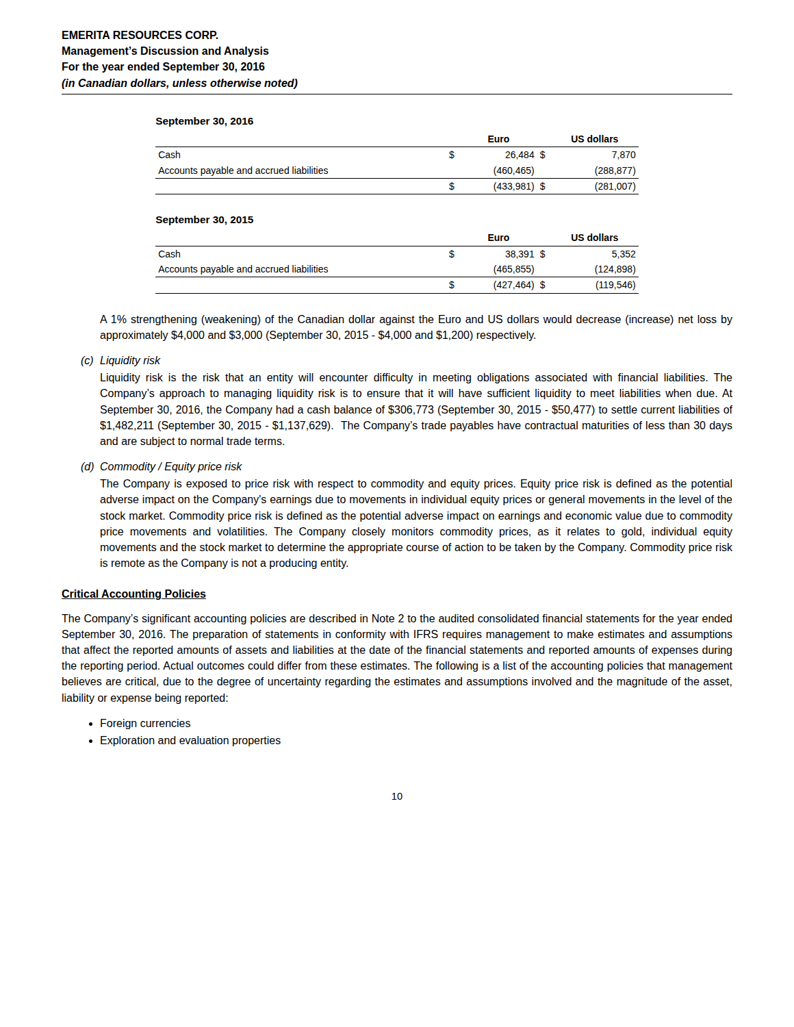EMERITA RESOURCES CORP.
Management’s Discussion and Analysis
For the year ended September 30, 2016
(in Canadian dollars, unless otherwise noted)
September 30, 2016
| | | Euro | | US dollars |
| --- | --- | --- | --- | --- |
| Cash | $ | 26,484 | $ | 7,870 |
| Accounts payable and accrued liabilities | | (460,465) | | (288,877) |
| | $ | (433,981) | $ | (281,007) |
September 30, 2015
| | | Euro | | US dollars |
| --- | --- | --- | --- | --- |
| Cash | $ | 38,391 | $ | 5,352 |
| Accounts payable and accrued liabilities | | (465,855) | | (124,898) |
| | $ | (427,464) | $ | (119,546) |
A 1% strengthening (weakening) of the Canadian dollar against the Euro and US dollars would decrease (increase) net loss by approximately $4,000 and $3,000 (September 30, 2015 - $4,000 and $1,200) respectively.
(c) Liquidity risk
Liquidity risk is the risk that an entity will encounter difficulty in meeting obligations associated with financial liabilities. The Company’s approach to managing liquidity risk is to ensure that it will have sufficient liquidity to meet liabilities when due. At September 30, 2016, the Company had a cash balance of $306,773 (September 30, 2015 - $50,477) to settle current liabilities of $1,482,211 (September 30, 2015 - $1,137,629). The Company’s trade payables have contractual maturities of less than 30 days and are subject to normal trade terms.
(d) Commodity / Equity price risk
The Company is exposed to price risk with respect to commodity and equity prices. Equity price risk is defined as the potential adverse impact on the Company's earnings due to movements in individual equity prices or general movements in the level of the stock market. Commodity price risk is defined as the potential adverse impact on earnings and economic value due to commodity price movements and volatilities. The Company closely monitors commodity prices, as it relates to gold, individual equity movements and the stock market to determine the appropriate course of action to be taken by the Company. Commodity price risk is remote as the Company is not a producing entity.
Critical Accounting Policies
The Company’s significant accounting policies are described in Note 2 to the audited consolidated financial statements for the year ended September 30, 2016. The preparation of statements in conformity with IFRS requires management to make estimates and assumptions that affect the reported amounts of assets and liabilities at the date of the financial statements and reported amounts of expenses during the reporting period. Actual outcomes could differ from these estimates. The following is a list of the accounting policies that management believes are critical, due to the degree of uncertainty regarding the estimates and assumptions involved and the magnitude of the asset, liability or expense being reported:
Foreign currencies
Exploration and evaluation properties
10